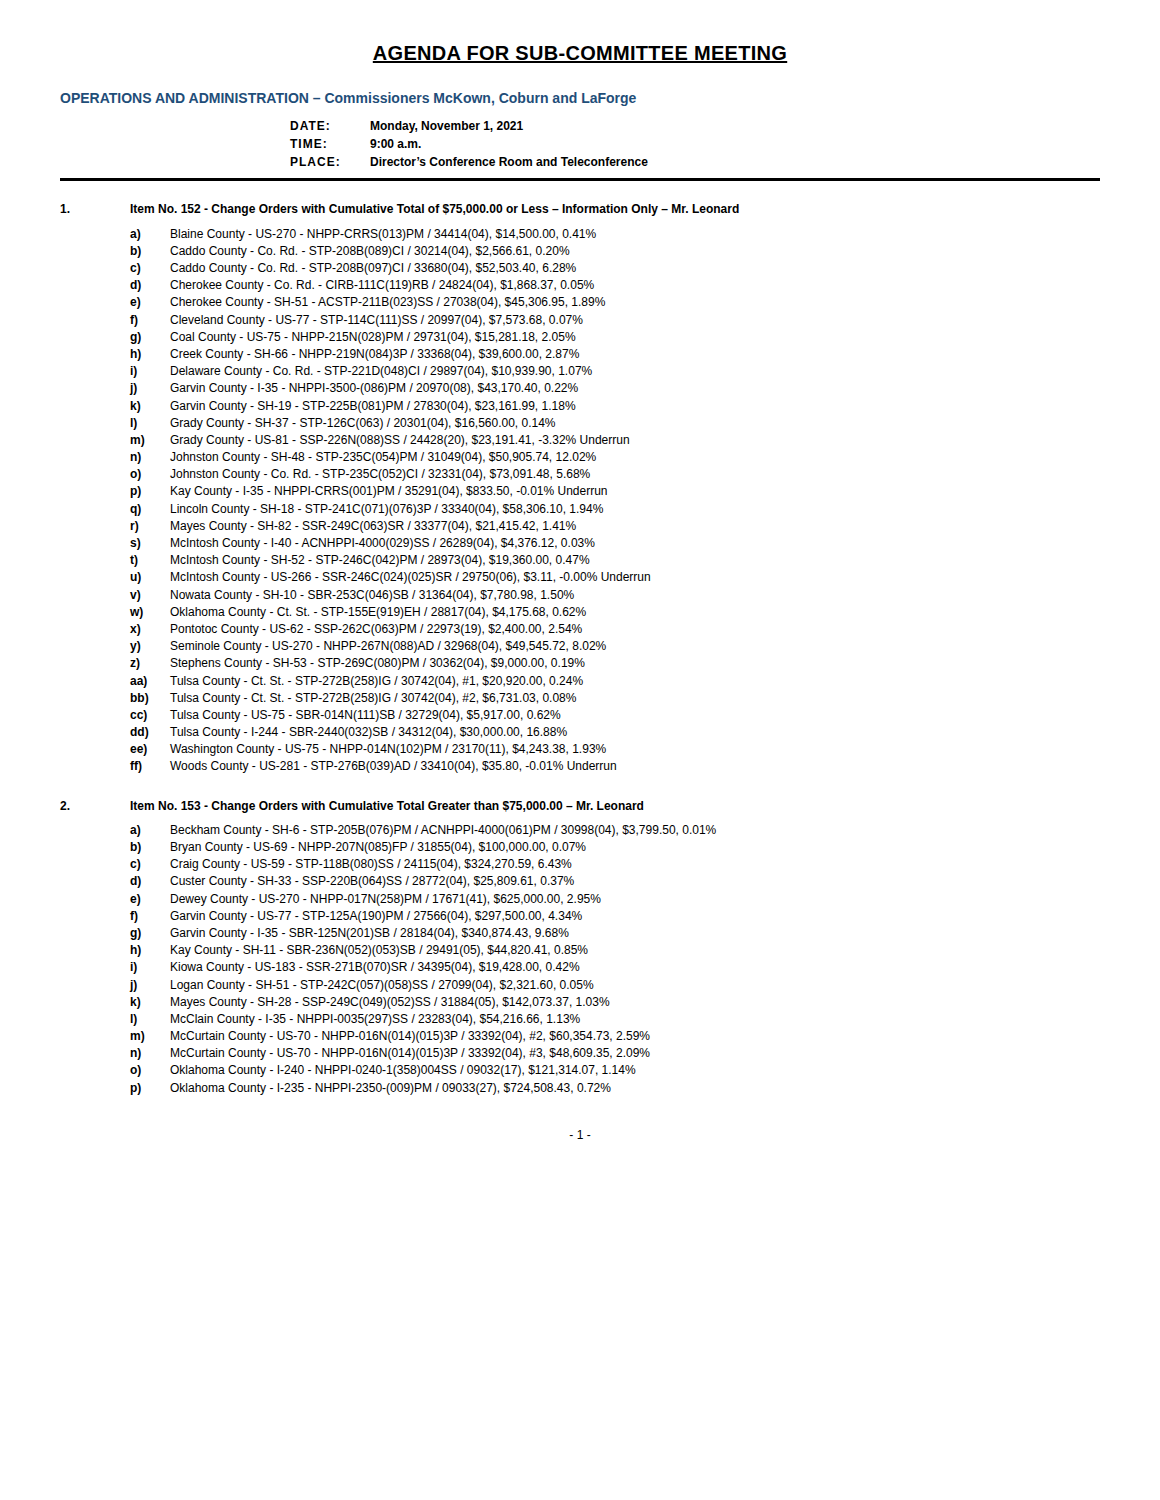AGENDA FOR SUB-COMMITTEE MEETING
OPERATIONS AND ADMINISTRATION – Commissioners McKown, Coburn and LaForge
DATE: Monday, November 1, 2021
TIME: 9:00 a.m.
PLACE: Director’s Conference Room and Teleconference
1.
Item No. 152 - Change Orders with Cumulative Total of $75,000.00 or Less – Information Only – Mr. Leonard
| a) | Blaine County - US-270 - NHPP-CRRS(013)PM / 34414(04), $14,500.00, 0.41% |
| b) | Caddo County - Co. Rd. - STP-208B(089)CI / 30214(04), $2,566.61, 0.20% |
| c) | Caddo County - Co. Rd. - STP-208B(097)CI / 33680(04), $52,503.40, 6.28% |
| d) | Cherokee County - Co. Rd. - CIRB-111C(119)RB / 24824(04), $1,868.37, 0.05% |
| e) | Cherokee County - SH-51 - ACSTP-211B(023)SS / 27038(04), $45,306.95, 1.89% |
| f) | Cleveland County - US-77 - STP-114C(111)SS / 20997(04), $7,573.68, 0.07% |
| g) | Coal County - US-75 - NHPP-215N(028)PM / 29731(04), $15,281.18, 2.05% |
| h) | Creek County - SH-66 - NHPP-219N(084)3P / 33368(04), $39,600.00, 2.87% |
| i) | Delaware County - Co. Rd. - STP-221D(048)CI / 29897(04), $10,939.90, 1.07% |
| j) | Garvin County - I-35 - NHPPI-3500-(086)PM / 20970(08), $43,170.40, 0.22% |
| k) | Garvin County - SH-19 - STP-225B(081)PM / 27830(04), $23,161.99, 1.18% |
| l) | Grady County - SH-37 - STP-126C(063) / 20301(04), $16,560.00, 0.14% |
| m) | Grady County - US-81 - SSP-226N(088)SS / 24428(20), $23,191.41, -3.32% Underrun |
| n) | Johnston County - SH-48 - STP-235C(054)PM / 31049(04), $50,905.74, 12.02% |
| o) | Johnston County - Co. Rd. - STP-235C(052)CI / 32331(04), $73,091.48, 5.68% |
| p) | Kay County - I-35 - NHPPI-CRRS(001)PM / 35291(04), $833.50, -0.01% Underrun |
| q) | Lincoln County - SH-18 - STP-241C(071)(076)3P / 33340(04), $58,306.10, 1.94% |
| r) | Mayes County - SH-82 - SSR-249C(063)SR / 33377(04), $21,415.42, 1.41% |
| s) | McIntosh County - I-40 - ACNHPPI-4000(029)SS / 26289(04), $4,376.12, 0.03% |
| t) | McIntosh County - SH-52 - STP-246C(042)PM / 28973(04), $19,360.00, 0.47% |
| u) | McIntosh County - US-266 - SSR-246C(024)(025)SR / 29750(06), $3.11, -0.00% Underrun |
| v) | Nowata County - SH-10 - SBR-253C(046)SB / 31364(04), $7,780.98, 1.50% |
| w) | Oklahoma County - Ct. St. - STP-155E(919)EH / 28817(04), $4,175.68, 0.62% |
| x) | Pontotoc County - US-62 - SSP-262C(063)PM / 22973(19), $2,400.00, 2.54% |
| y) | Seminole County - US-270 - NHPP-267N(088)AD / 32968(04), $49,545.72, 8.02% |
| z) | Stephens County - SH-53 - STP-269C(080)PM / 30362(04), $9,000.00, 0.19% |
| aa) | Tulsa County - Ct. St. - STP-272B(258)IG / 30742(04), #1, $20,920.00, 0.24% |
| bb) | Tulsa County - Ct. St. - STP-272B(258)IG / 30742(04), #2, $6,731.03, 0.08% |
| cc) | Tulsa County - US-75 - SBR-014N(111)SB / 32729(04), $5,917.00, 0.62% |
| dd) | Tulsa County - I-244 - SBR-2440(032)SB / 34312(04), $30,000.00, 16.88% |
| ee) | Washington County - US-75 - NHPP-014N(102)PM / 23170(11), $4,243.38, 1.93% |
| ff) | Woods County - US-281 - STP-276B(039)AD / 33410(04), $35.80, -0.01% Underrun |
2.
Item No. 153 - Change Orders with Cumulative Total Greater than $75,000.00 – Mr. Leonard
| a) | Beckham County - SH-6 - STP-205B(076)PM / ACNHPPI-4000(061)PM / 30998(04), $3,799.50, 0.01% |
| b) | Bryan County - US-69 - NHPP-207N(085)FP / 31855(04), $100,000.00, 0.07% |
| c) | Craig County - US-59 - STP-118B(080)SS / 24115(04), $324,270.59, 6.43% |
| d) | Custer County - SH-33 - SSP-220B(064)SS / 28772(04), $25,809.61, 0.37% |
| e) | Dewey County - US-270 - NHPP-017N(258)PM / 17671(41), $625,000.00, 2.95% |
| f) | Garvin County - US-77 - STP-125A(190)PM / 27566(04), $297,500.00, 4.34% |
| g) | Garvin County - I-35 - SBR-125N(201)SB / 28184(04), $340,874.43, 9.68% |
| h) | Kay County - SH-11 - SBR-236N(052)(053)SB / 29491(05), $44,820.41, 0.85% |
| i) | Kiowa County - US-183 - SSR-271B(070)SR / 34395(04), $19,428.00, 0.42% |
| j) | Logan County - SH-51 - STP-242C(057)(058)SS / 27099(04), $2,321.60, 0.05% |
| k) | Mayes County - SH-28 - SSP-249C(049)(052)SS / 31884(05), $142,073.37, 1.03% |
| l) | McClain County - I-35 - NHPPI-0035(297)SS / 23283(04), $54,216.66, 1.13% |
| m) | McCurtain County - US-70 - NHPP-016N(014)(015)3P / 33392(04), #2, $60,354.73, 2.59% |
| n) | McCurtain County - US-70 - NHPP-016N(014)(015)3P / 33392(04), #3, $48,609.35, 2.09% |
| o) | Oklahoma County - I-240 - NHPPI-0240-1(358)004SS / 09032(17), $121,314.07, 1.14% |
| p) | Oklahoma County - I-235 - NHPPI-2350-(009)PM / 09033(27), $724,508.43, 0.72% |
- 1 -